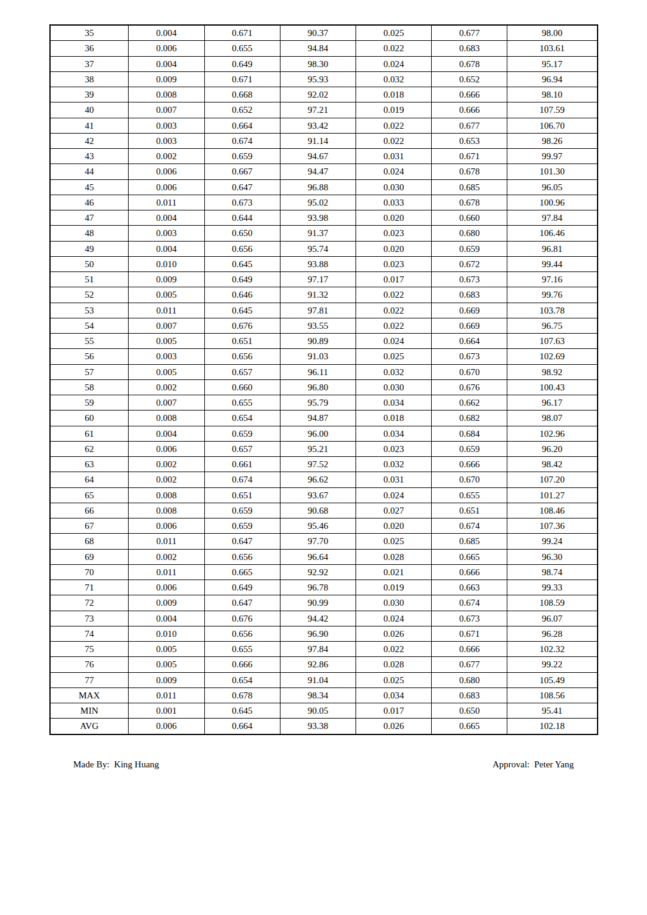| 35 | 0.004 | 0.671 | 90.37 | 0.025 | 0.677 | 98.00 |
| 36 | 0.006 | 0.655 | 94.84 | 0.022 | 0.683 | 103.61 |
| 37 | 0.004 | 0.649 | 98.30 | 0.024 | 0.678 | 95.17 |
| 38 | 0.009 | 0.671 | 95.93 | 0.032 | 0.652 | 96.94 |
| 39 | 0.008 | 0.668 | 92.02 | 0.018 | 0.666 | 98.10 |
| 40 | 0.007 | 0.652 | 97.21 | 0.019 | 0.666 | 107.59 |
| 41 | 0.003 | 0.664 | 93.42 | 0.022 | 0.677 | 106.70 |
| 42 | 0.003 | 0.674 | 91.14 | 0.022 | 0.653 | 98.26 |
| 43 | 0.002 | 0.659 | 94.67 | 0.031 | 0.671 | 99.97 |
| 44 | 0.006 | 0.667 | 94.47 | 0.024 | 0.678 | 101.30 |
| 45 | 0.006 | 0.647 | 96.88 | 0.030 | 0.685 | 96.05 |
| 46 | 0.011 | 0.673 | 95.02 | 0.033 | 0.678 | 100.96 |
| 47 | 0.004 | 0.644 | 93.98 | 0.020 | 0.660 | 97.84 |
| 48 | 0.003 | 0.650 | 91.37 | 0.023 | 0.680 | 106.46 |
| 49 | 0.004 | 0.656 | 95.74 | 0.020 | 0.659 | 96.81 |
| 50 | 0.010 | 0.645 | 93.88 | 0.023 | 0.672 | 99.44 |
| 51 | 0.009 | 0.649 | 97.17 | 0.017 | 0.673 | 97.16 |
| 52 | 0.005 | 0.646 | 91.32 | 0.022 | 0.683 | 99.76 |
| 53 | 0.011 | 0.645 | 97.81 | 0.022 | 0.669 | 103.78 |
| 54 | 0.007 | 0.676 | 93.55 | 0.022 | 0.669 | 96.75 |
| 55 | 0.005 | 0.651 | 90.89 | 0.024 | 0.664 | 107.63 |
| 56 | 0.003 | 0.656 | 91.03 | 0.025 | 0.673 | 102.69 |
| 57 | 0.005 | 0.657 | 96.11 | 0.032 | 0.670 | 98.92 |
| 58 | 0.002 | 0.660 | 96.80 | 0.030 | 0.676 | 100.43 |
| 59 | 0.007 | 0.655 | 95.79 | 0.034 | 0.662 | 96.17 |
| 60 | 0.008 | 0.654 | 94.87 | 0.018 | 0.682 | 98.07 |
| 61 | 0.004 | 0.659 | 96.00 | 0.034 | 0.684 | 102.96 |
| 62 | 0.006 | 0.657 | 95.21 | 0.023 | 0.659 | 96.20 |
| 63 | 0.002 | 0.661 | 97.52 | 0.032 | 0.666 | 98.42 |
| 64 | 0.002 | 0.674 | 96.62 | 0.031 | 0.670 | 107.20 |
| 65 | 0.008 | 0.651 | 93.67 | 0.024 | 0.655 | 101.27 |
| 66 | 0.008 | 0.659 | 90.68 | 0.027 | 0.651 | 108.46 |
| 67 | 0.006 | 0.659 | 95.46 | 0.020 | 0.674 | 107.36 |
| 68 | 0.011 | 0.647 | 97.70 | 0.025 | 0.685 | 99.24 |
| 69 | 0.002 | 0.656 | 96.64 | 0.028 | 0.665 | 96.30 |
| 70 | 0.011 | 0.665 | 92.92 | 0.021 | 0.666 | 98.74 |
| 71 | 0.006 | 0.649 | 96.78 | 0.019 | 0.663 | 99.33 |
| 72 | 0.009 | 0.647 | 90.99 | 0.030 | 0.674 | 108.59 |
| 73 | 0.004 | 0.676 | 94.42 | 0.024 | 0.673 | 96.07 |
| 74 | 0.010 | 0.656 | 96.90 | 0.026 | 0.671 | 96.28 |
| 75 | 0.005 | 0.655 | 97.84 | 0.022 | 0.666 | 102.32 |
| 76 | 0.005 | 0.666 | 92.86 | 0.028 | 0.677 | 99.22 |
| 77 | 0.009 | 0.654 | 91.04 | 0.025 | 0.680 | 105.49 |
| MAX | 0.011 | 0.678 | 98.34 | 0.034 | 0.683 | 108.56 |
| MIN | 0.001 | 0.645 | 90.05 | 0.017 | 0.650 | 95.41 |
| AVG | 0.006 | 0.664 | 93.38 | 0.026 | 0.665 | 102.18 |
Made By: King Huang Approval: Peter Yang